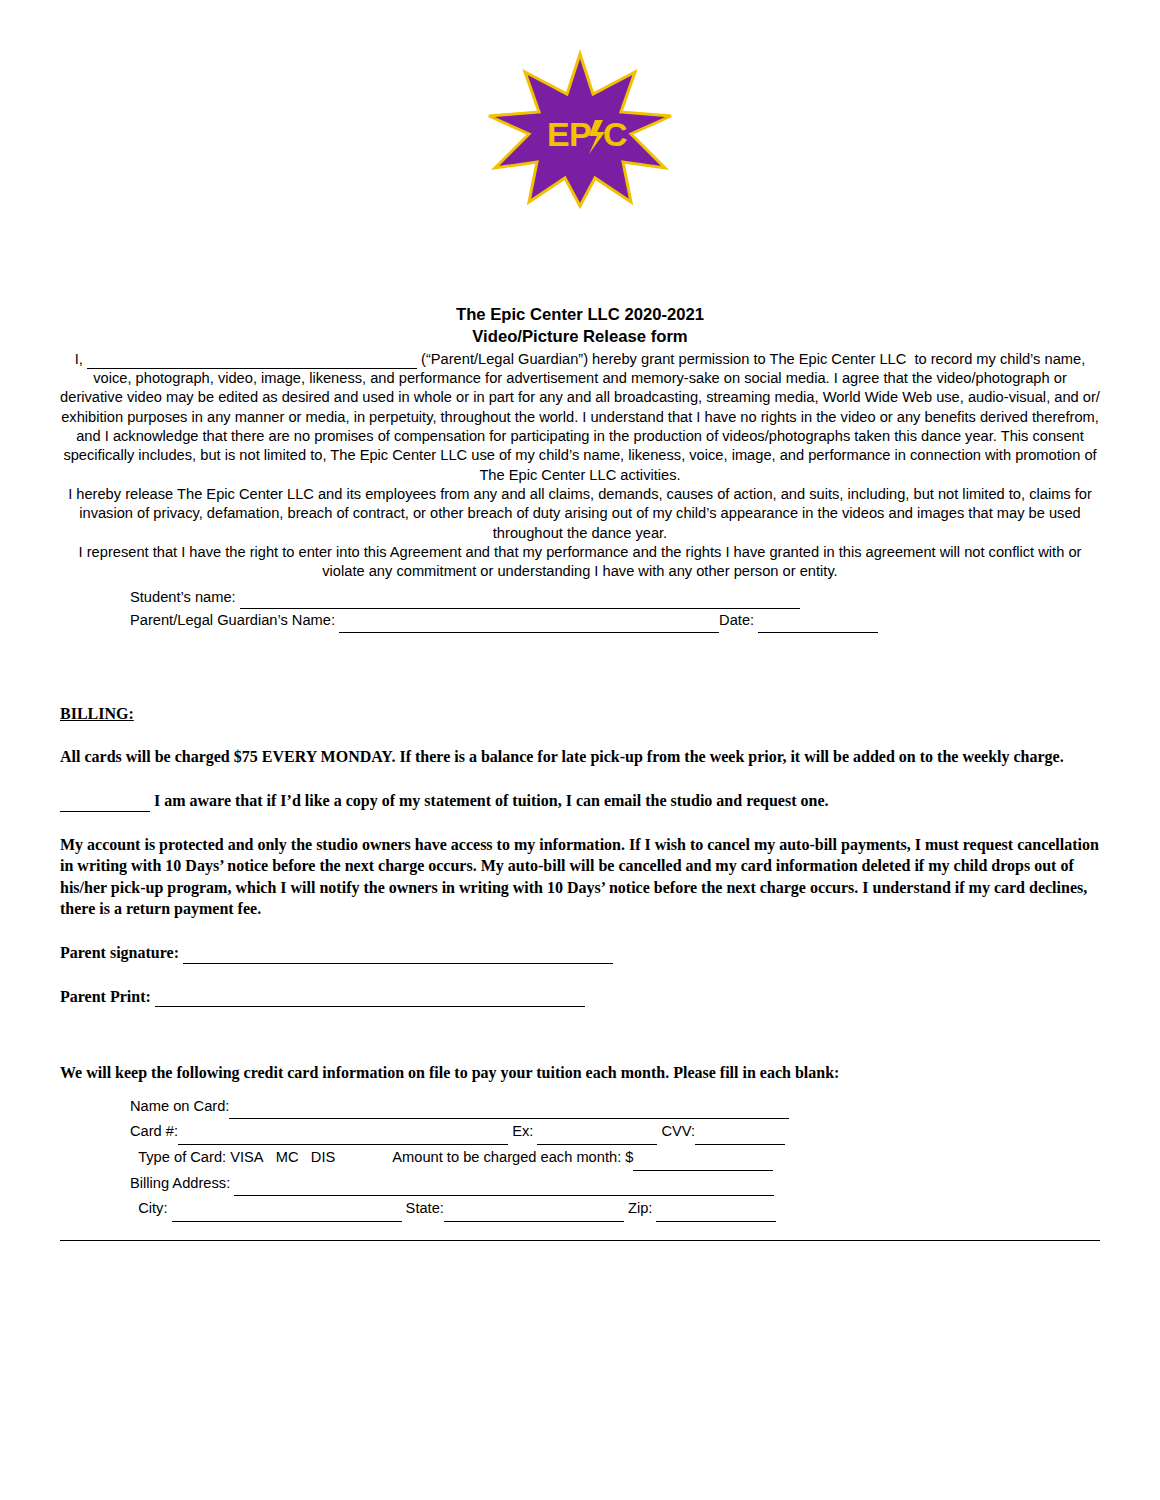E P C
The Epic Center LLC 2020-2021
Video/Picture Release form
I, (“Parent/Legal Guardian”) hereby grant permission to The Epic Center LLC to record my child’s name, voice, photograph, video, image, likeness, and performance for advertisement and memory-sake on social media. I agree that the video/photograph or derivative video may be edited as desired and used in whole or in part for any and all broadcasting, streaming media, World Wide Web use, audio-visual, and or/ exhibition purposes in any manner or media, in perpetuity, throughout the world. I understand that I have no rights in the video or any benefits derived therefrom, and I acknowledge that there are no promises of compensation for participating in the production of videos/photographs taken this dance year. This consent specifically includes, but is not limited to, The Epic Center LLC use of my child’s name, likeness, voice, image, and performance in connection with promotion of The Epic Center LLC activities.
I hereby release The Epic Center LLC and its employees from any and all claims, demands, causes of action, and suits, including, but not limited to, claims for invasion of privacy, defamation, breach of contract, or other breach of duty arising out of my child’s appearance in the videos and images that may be used throughout the dance year.
I represent that I have the right to enter into this Agreement and that my performance and the rights I have granted in this agreement will not conflict with or violate any commitment or understanding I have with any other person or entity.
Student’s name:
Parent/Legal Guardian’s Name: Date:
BILLING:
All cards will be charged $75 EVERY MONDAY. If there is a balance for late pick-up from the week prior, it will be added on to the weekly charge.
I am aware that if I’d like a copy of my statement of tuition, I can email the studio and request one.
My account is protected and only the studio owners have access to my information. If I wish to cancel my auto-bill payments, I must request cancellation in writing with 10 Days’ notice before the next charge occurs. My auto-bill will be cancelled and my card information deleted if my child drops out of his/her pick-up program, which I will notify the owners in writing with 10 Days’ notice before the next charge occurs. I understand if my card declines, there is a return payment fee.
Parent signature:
Parent Print:
We will keep the following credit card information on file to pay your tuition each month. Please fill in each blank:
Name on Card:
Card #: Ex: CVV:
Type of Card: VISA MC DIS Amount to be charged each month: $
Billing Address:
City: State: Zip: